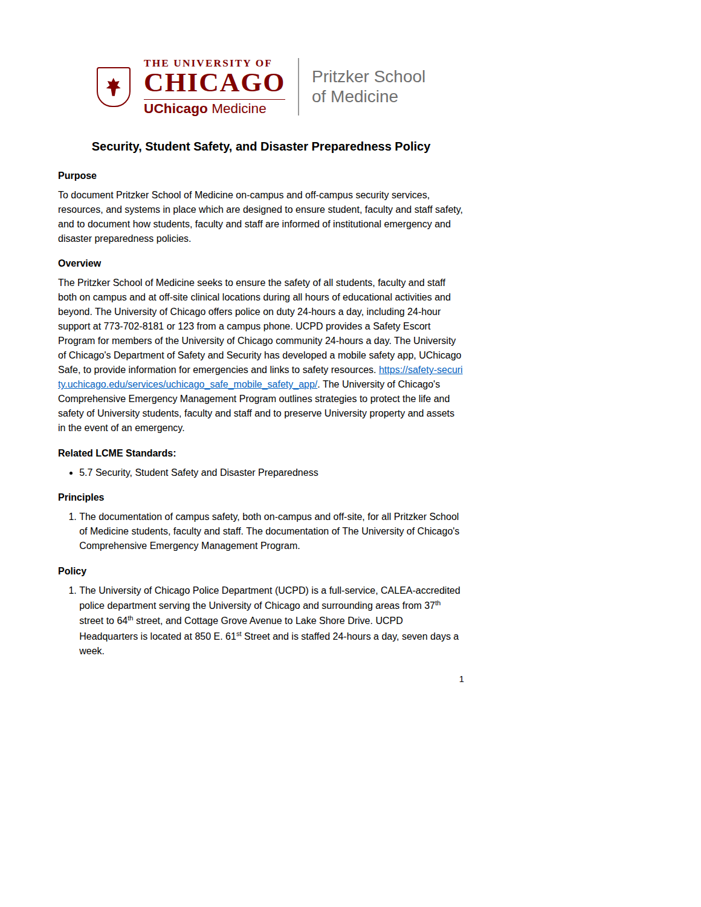THE UNIVERSITY OF
CHICAGO
UChicago Medicine
Pritzker School
of Medicine
Security, Student Safety, and Disaster Preparedness Policy
Purpose
To document Pritzker School of Medicine on-campus and off-campus security services, resources, and systems in place which are designed to ensure student, faculty and staff safety, and to document how students, faculty and staff are informed of institutional emergency and disaster preparedness policies.
Overview
The Pritzker School of Medicine seeks to ensure the safety of all students, faculty and staff both on campus and at off-site clinical locations during all hours of educational activities and beyond. The University of Chicago offers police on duty 24-hours a day, including 24-hour support at 773-702-8181 or 123 from a campus phone. UCPD provides a Safety Escort Program for members of the University of Chicago community 24-hours a day. The University of Chicago's Department of Safety and Security has developed a mobile safety app, UChicago Safe, to provide information for emergencies and links to safety resources. https://safety-security.uchicago.edu/services/uchicago_safe_mobile_safety_app/. The University of Chicago's Comprehensive Emergency Management Program outlines strategies to protect the life and safety of University students, faculty and staff and to preserve University property and assets in the event of an emergency.
Related LCME Standards:
5.7 Security, Student Safety and Disaster Preparedness
Principles
The documentation of campus safety, both on-campus and off-site, for all Pritzker School of Medicine students, faculty and staff. The documentation of The University of Chicago's Comprehensive Emergency Management Program.
Policy
The University of Chicago Police Department (UCPD) is a full-service, CALEA-accredited police department serving the University of Chicago and surrounding areas from 37th street to 64th street, and Cottage Grove Avenue to Lake Shore Drive. UCPD Headquarters is located at 850 E. 61st Street and is staffed 24-hours a day, seven days a week.
1